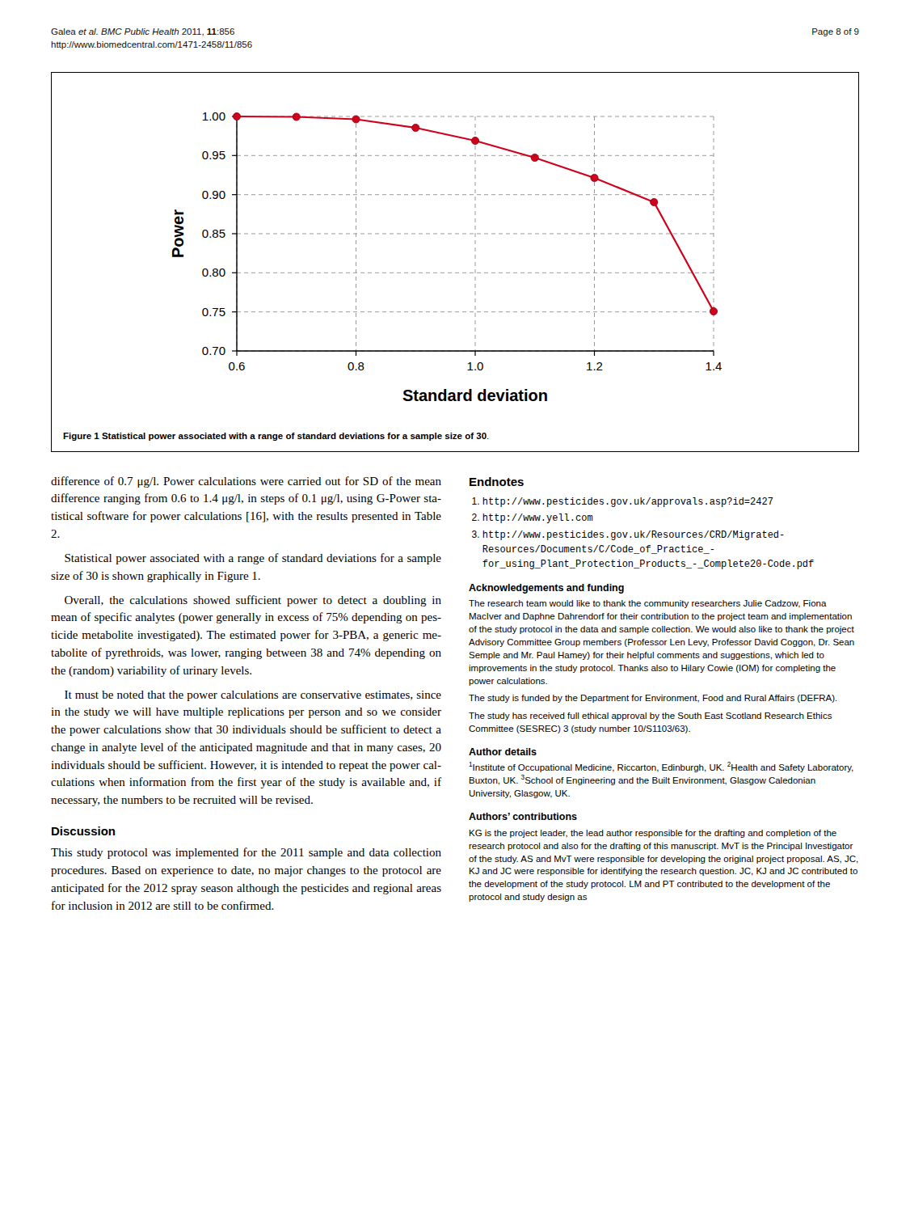Galea et al. BMC Public Health 2011, 11:856
http://www.biomedcentral.com/1471-2458/11/856
Page 8 of 9
0.70 0.75 0.80 0.85 0.90 0.95 1.00 0.6 0.8 1.0 1.2 1.4 Standard deviation Power
Figure 1 Statistical power associated with a range of standard deviations for a sample size of 30.
difference of 0.7 μg/l. Power calculations were carried out for SD of the mean difference ranging from 0.6 to 1.4 μg/l, in steps of 0.1 μg/l, using G-Power statistical software for power calculations [16], with the results presented in Table 2.
Statistical power associated with a range of standard deviations for a sample size of 30 is shown graphically in Figure 1.
Overall, the calculations showed sufficient power to detect a doubling in mean of specific analytes (power generally in excess of 75% depending on pesticide metabolite investigated). The estimated power for 3-PBA, a generic metabolite of pyrethroids, was lower, ranging between 38 and 74% depending on the (random) variability of urinary levels.
It must be noted that the power calculations are conservative estimates, since in the study we will have multiple replications per person and so we consider the power calculations show that 30 individuals should be sufficient to detect a change in analyte level of the anticipated magnitude and that in many cases, 20 individuals should be sufficient. However, it is intended to repeat the power calculations when information from the first year of the study is available and, if necessary, the numbers to be recruited will be revised.
Discussion
This study protocol was implemented for the 2011 sample and data collection procedures. Based on experience to date, no major changes to the protocol are anticipated for the 2012 spray season although the pesticides and regional areas for inclusion in 2012 are still to be confirmed.
Endnotes
http://www.pesticides.gov.uk/approvals.asp?id=2427
http://www.yell.com
http://www.pesticides.gov.uk/Resources/CRD/Migrated-Resources/Documents/C/Code_of_Practice_-for_using_Plant_Protection_Products_-_Complete20-Code.pdf
Acknowledgements and funding
The research team would like to thank the community researchers Julie Cadzow, Fiona MacIver and Daphne Dahrendorf for their contribution to the project team and implementation of the study protocol in the data and sample collection. We would also like to thank the project Advisory Committee Group members (Professor Len Levy, Professor David Coggon, Dr. Sean Semple and Mr. Paul Hamey) for their helpful comments and suggestions, which led to improvements in the study protocol. Thanks also to Hilary Cowie (IOM) for completing the power calculations.
The study is funded by the Department for Environment, Food and Rural Affairs (DEFRA).
The study has received full ethical approval by the South East Scotland Research Ethics Committee (SESREC) 3 (study number 10/S1103/63).
Author details
1Institute of Occupational Medicine, Riccarton, Edinburgh, UK. 2Health and Safety Laboratory, Buxton, UK. 3School of Engineering and the Built Environment, Glasgow Caledonian University, Glasgow, UK.
Authors’ contributions
KG is the project leader, the lead author responsible for the drafting and completion of the research protocol and also for the drafting of this manuscript. MvT is the Principal Investigator of the study. AS and MvT were responsible for developing the original project proposal. AS, JC, KJ and JC were responsible for identifying the research question. JC, KJ and JC contributed to the development of the study protocol. LM and PT contributed to the development of the protocol and study design as